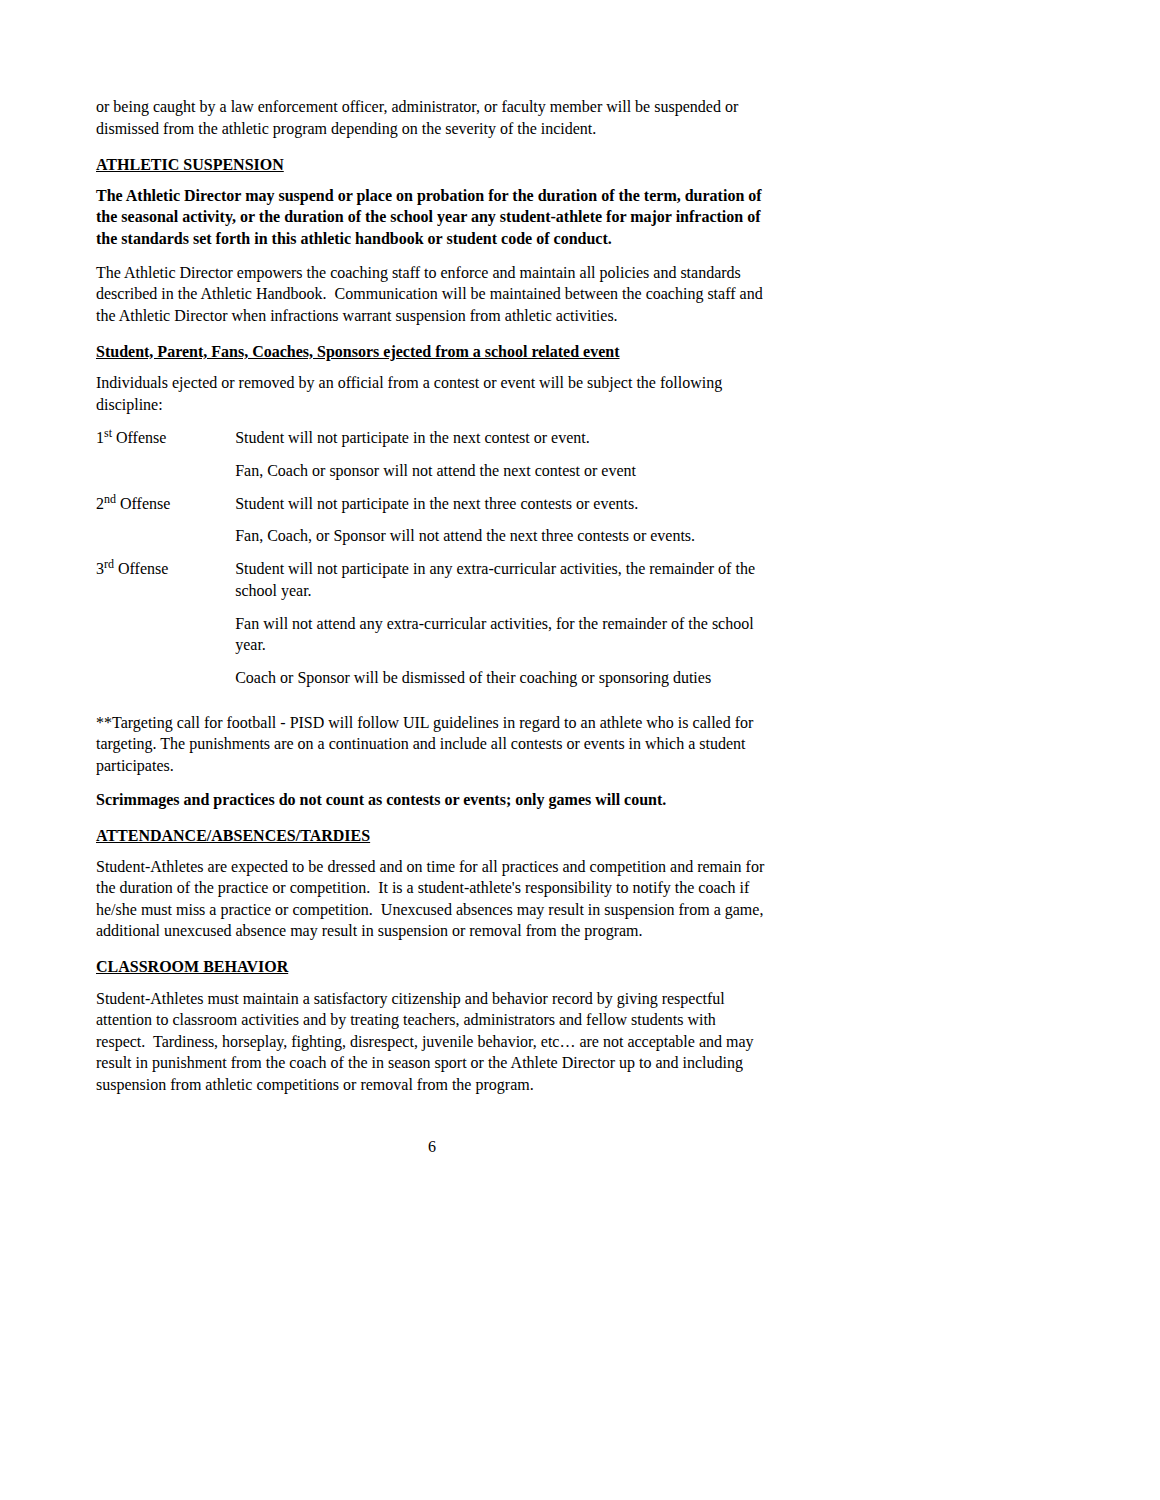or being caught by a law enforcement officer, administrator, or faculty member will be suspended or dismissed from the athletic program depending on the severity of the incident.
ATHLETIC SUSPENSION
The Athletic Director may suspend or place on probation for the duration of the term, duration of the seasonal activity, or the duration of the school year any student-athlete for major infraction of the standards set forth in this athletic handbook or student code of conduct.
The Athletic Director empowers the coaching staff to enforce and maintain all policies and standards described in the Athletic Handbook. Communication will be maintained between the coaching staff and the Athletic Director when infractions warrant suspension from athletic activities.
Student, Parent, Fans, Coaches, Sponsors ejected from a school related event
Individuals ejected or removed by an official from a contest or event will be subject the following discipline:
| 1 st Offense | Student will not participate in the next contest or event. |
| | Fan, Coach or sponsor will not attend the next contest or event |
| 2 nd Offense | Student will not participate in the next three contests or events. |
| | Fan, Coach, or Sponsor will not attend the next three contests or events. |
| 3 rd Offense | Student will not participate in any extra-curricular activities, the remainder of the school year. |
| | Fan will not attend any extra-curricular activities, for the remainder of the school year. |
| | Coach or Sponsor will be dismissed of their coaching or sponsoring duties |
**Targeting call for football - PISD will follow UIL guidelines in regard to an athlete who is called for targeting. The punishments are on a continuation and include all contests or events in which a student participates.
Scrimmages and practices do not count as contests or events; only games will count.
ATTENDANCE/ABSENCES/TARDIES
Student-Athletes are expected to be dressed and on time for all practices and competition and remain for the duration of the practice or competition. It is a student-athlete's responsibility to notify the coach if he/she must miss a practice or competition. Unexcused absences may result in suspension from a game, additional unexcused absence may result in suspension or removal from the program.
CLASSROOM BEHAVIOR
Student-Athletes must maintain a satisfactory citizenship and behavior record by giving respectful attention to classroom activities and by treating teachers, administrators and fellow students with respect. Tardiness, horseplay, fighting, disrespect, juvenile behavior, etc… are not acceptable and may result in punishment from the coach of the in season sport or the Athlete Director up to and including suspension from athletic competitions or removal from the program.
6